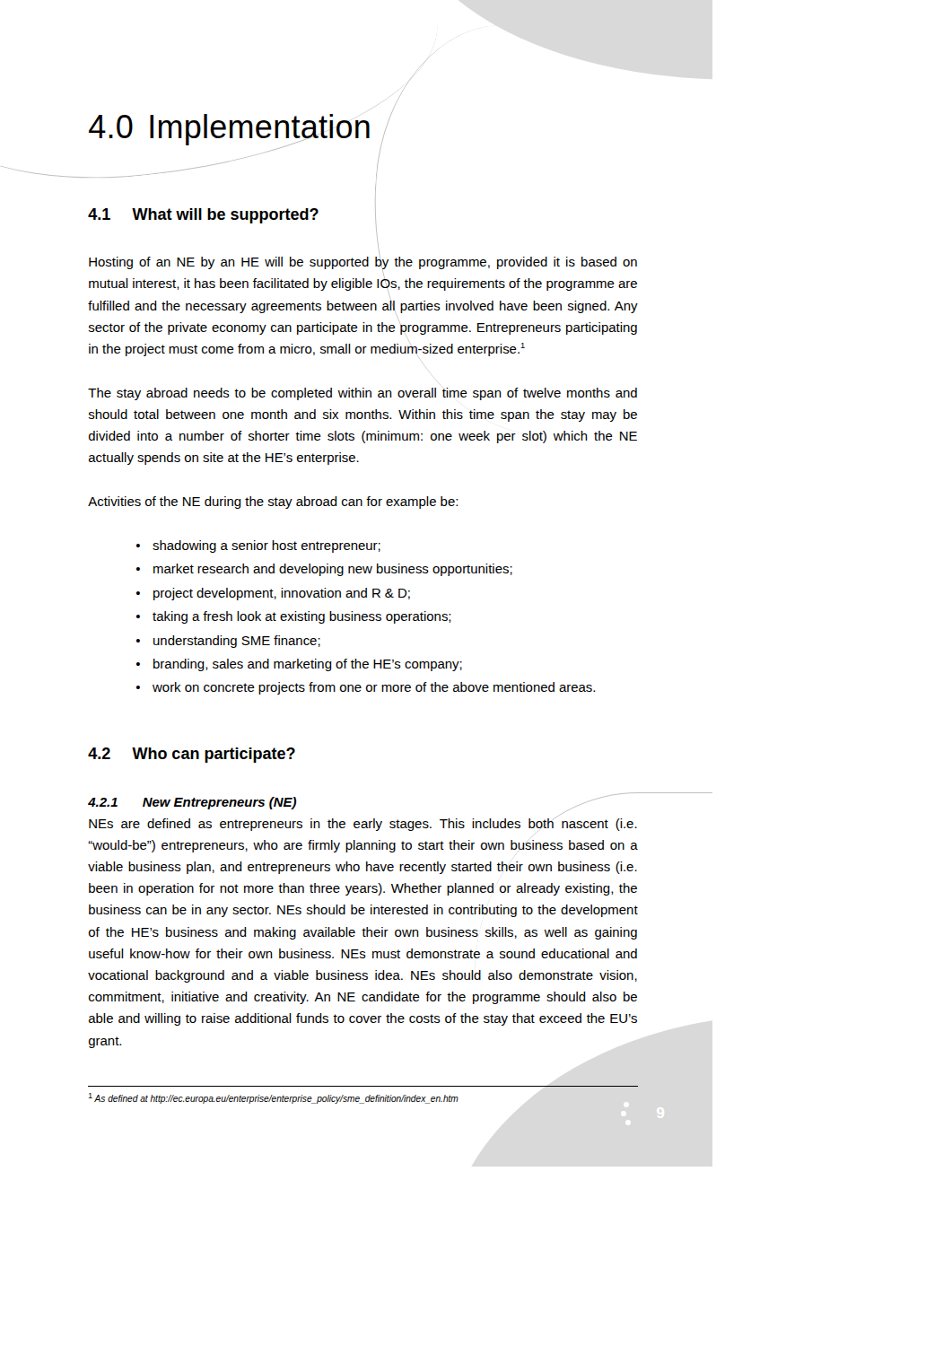4.0 Implementation
4.1 What will be supported?
Hosting of an NE by an HE will be supported by the programme, provided it is based on mutual interest, it has been facilitated by eligible IOs, the requirements of the programme are fulfilled and the necessary agreements between all parties involved have been signed. Any sector of the private economy can participate in the programme. Entrepreneurs participating in the project must come from a micro, small or medium-sized enterprise.1
The stay abroad needs to be completed within an overall time span of twelve months and should total between one month and six months. Within this time span the stay may be divided into a number of shorter time slots (minimum: one week per slot) which the NE actually spends on site at the HE’s enterprise.
Activities of the NE during the stay abroad can for example be:
shadowing a senior host entrepreneur;
market research and developing new business opportunities;
project development, innovation and R & D;
taking a fresh look at existing business operations;
understanding SME finance;
branding, sales and marketing of the HE’s company;
work on concrete projects from one or more of the above mentioned areas.
4.2 Who can participate?
4.2.1 New Entrepreneurs (NE)
NEs are defined as entrepreneurs in the early stages. This includes both nascent (i.e. “would-be”) entrepreneurs, who are firmly planning to start their own business based on a viable business plan, and entrepreneurs who have recently started their own business (i.e. been in operation for not more than three years). Whether planned or already existing, the business can be in any sector. NEs should be interested in contributing to the development of the HE’s business and making available their own business skills, as well as gaining useful know-how for their own business. NEs must demonstrate a sound educational and vocational background and a viable business idea. NEs should also demonstrate vision, commitment, initiative and creativity. An NE candidate for the programme should also be able and willing to raise additional funds to cover the costs of the stay that exceed the EU’s grant.
1 As defined at http://ec.europa.eu/enterprise/enterprise_policy/sme_definition/index_en.htm
9